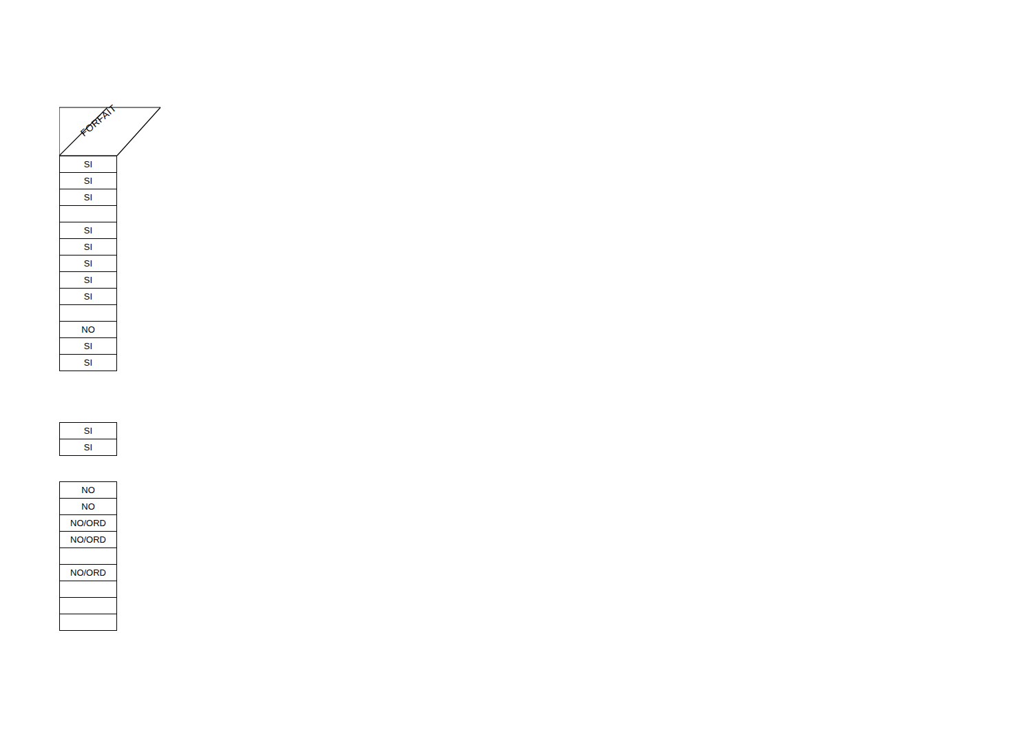FORFAIT
SI
SI
SI
SI
SI
SI
SI
SI
NO
SI
SI
SI
SI
NO
NO
NO/ORD
NO/ORD
NO/ORD